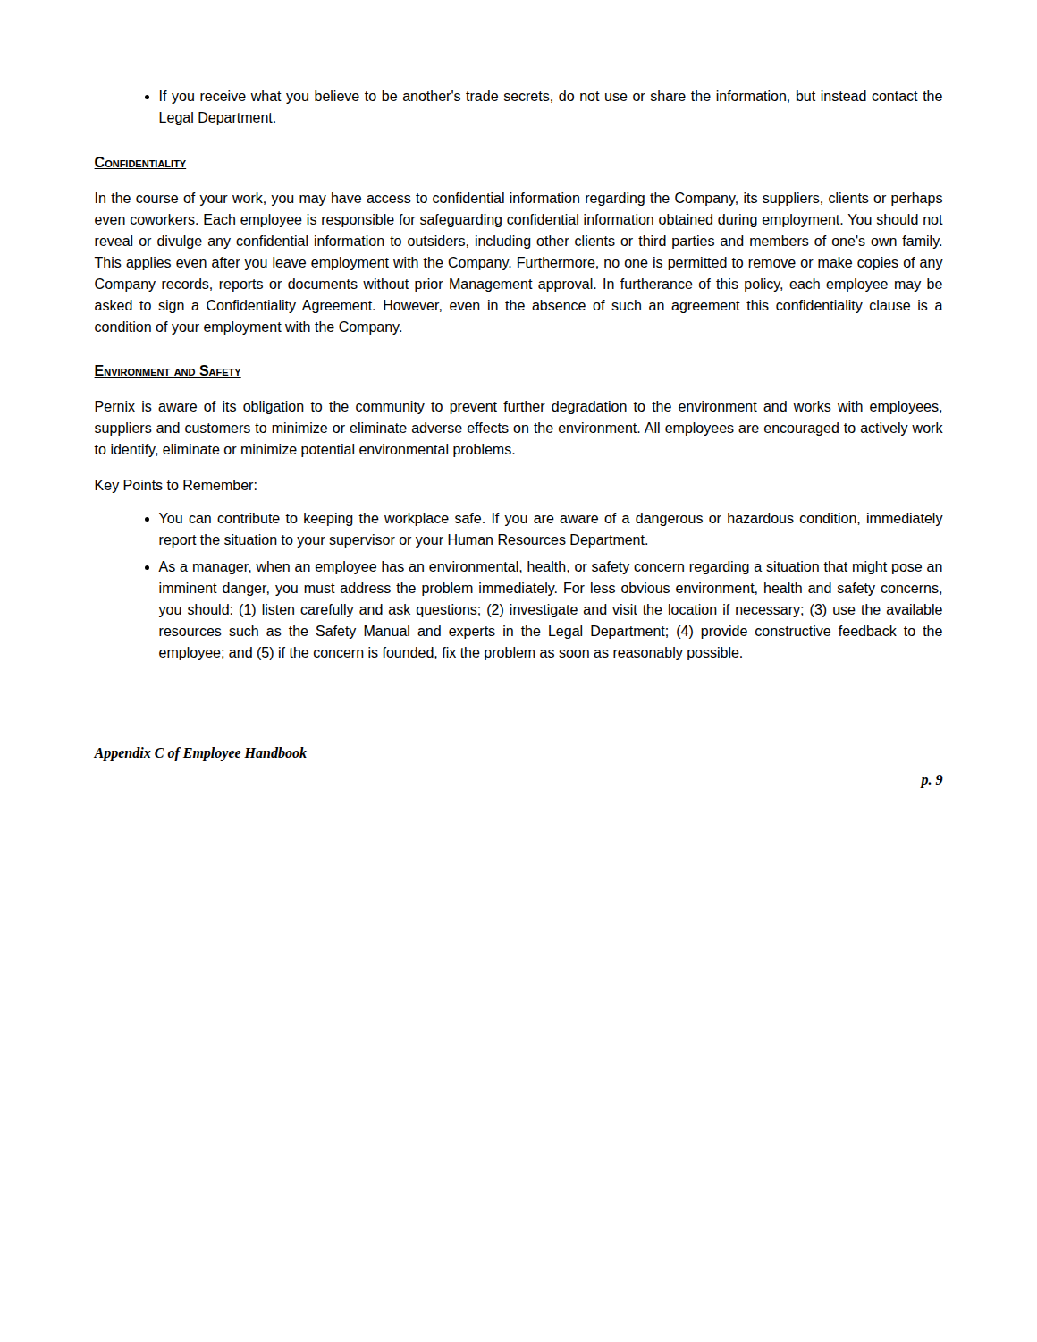If you receive what you believe to be another's trade secrets, do not use or share the information, but instead contact the Legal Department.
Confidentiality
In the course of your work, you may have access to confidential information regarding the Company, its suppliers, clients or perhaps even coworkers. Each employee is responsible for safeguarding confidential information obtained during employment. You should not reveal or divulge any confidential information to outsiders, including other clients or third parties and members of one's own family. This applies even after you leave employment with the Company. Furthermore, no one is permitted to remove or make copies of any Company records, reports or documents without prior Management approval. In furtherance of this policy, each employee may be asked to sign a Confidentiality Agreement. However, even in the absence of such an agreement this confidentiality clause is a condition of your employment with the Company.
Environment and Safety
Pernix is aware of its obligation to the community to prevent further degradation to the environment and works with employees, suppliers and customers to minimize or eliminate adverse effects on the environment. All employees are encouraged to actively work to identify, eliminate or minimize potential environmental problems.
Key Points to Remember:
You can contribute to keeping the workplace safe. If you are aware of a dangerous or hazardous condition, immediately report the situation to your supervisor or your Human Resources Department.
As a manager, when an employee has an environmental, health, or safety concern regarding a situation that might pose an imminent danger, you must address the problem immediately. For less obvious environment, health and safety concerns, you should: (1) listen carefully and ask questions; (2) investigate and visit the location if necessary; (3) use the available resources such as the Safety Manual and experts in the Legal Department; (4) provide constructive feedback to the employee; and (5) if the concern is founded, fix the problem as soon as reasonably possible.
Appendix C of Employee Handbook
p. 9